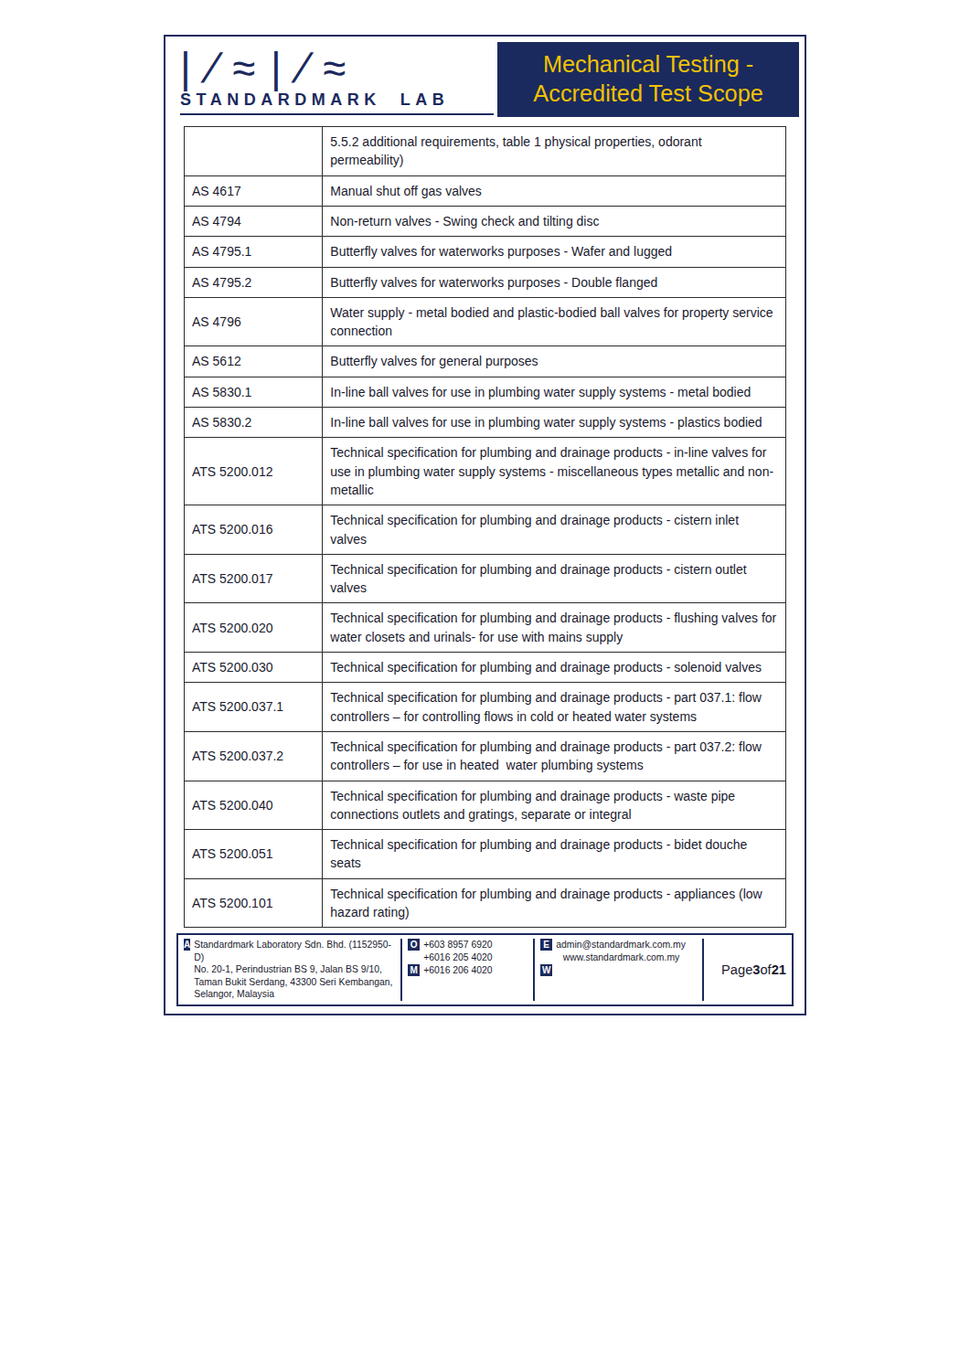| / ≈ | / ≈
STANDARDMARK LAB
Mechanical Testing -
Accredited Test Scope
| | 5.5.2 additional requirements, table 1 physical properties, odorant permeability) |
| AS 4617 | Manual shut off gas valves |
| AS 4794 | Non-return valves - Swing check and tilting disc |
| AS 4795.1 | Butterfly valves for waterworks purposes - Wafer and lugged |
| AS 4795.2 | Butterfly valves for waterworks purposes - Double flanged |
| AS 4796 | Water supply - metal bodied and plastic-bodied ball valves for property service connection |
| AS 5612 | Butterfly valves for general purposes |
| AS 5830.1 | In-line ball valves for use in plumbing water supply systems - metal bodied |
| AS 5830.2 | In-line ball valves for use in plumbing water supply systems - plastics bodied |
| ATS 5200.012 | Technical specification for plumbing and drainage products - in-line valves for use in plumbing water supply systems - miscellaneous types metallic and non-metallic |
| ATS 5200.016 | Technical specification for plumbing and drainage products - cistern inlet valves |
| ATS 5200.017 | Technical specification for plumbing and drainage products - cistern outlet valves |
| ATS 5200.020 | Technical specification for plumbing and drainage products - flushing valves for water closets and urinals- for use with mains supply |
| ATS 5200.030 | Technical specification for plumbing and drainage products - solenoid valves |
| ATS 5200.037.1 | Technical specification for plumbing and drainage products - part 037.1: flow controllers – for controlling flows in cold or heated water systems |
| ATS 5200.037.2 | Technical specification for plumbing and drainage products - part 037.2: flow controllers – for use in heated water plumbing systems |
| ATS 5200.040 | Technical specification for plumbing and drainage products - waste pipe connections outlets and gratings, separate or integral |
| ATS 5200.051 | Technical specification for plumbing and drainage products - bidet douche seats |
| ATS 5200.101 | Technical specification for plumbing and drainage products - appliances (low hazard rating) |
A Standardmark Laboratory Sdn. Bhd. (1152950-D)
No. 20-1, Perindustrian BS 9, Jalan BS 9/10, Taman Bukit Serdang, 43300 Seri Kembangan, Selangor, Malaysia
O+603 8957 6920
+6016 205 4020
M+6016 206 4020
Eadmin@standardmark.com.my
www.standardmark.com.my
W
Page 3 of 21